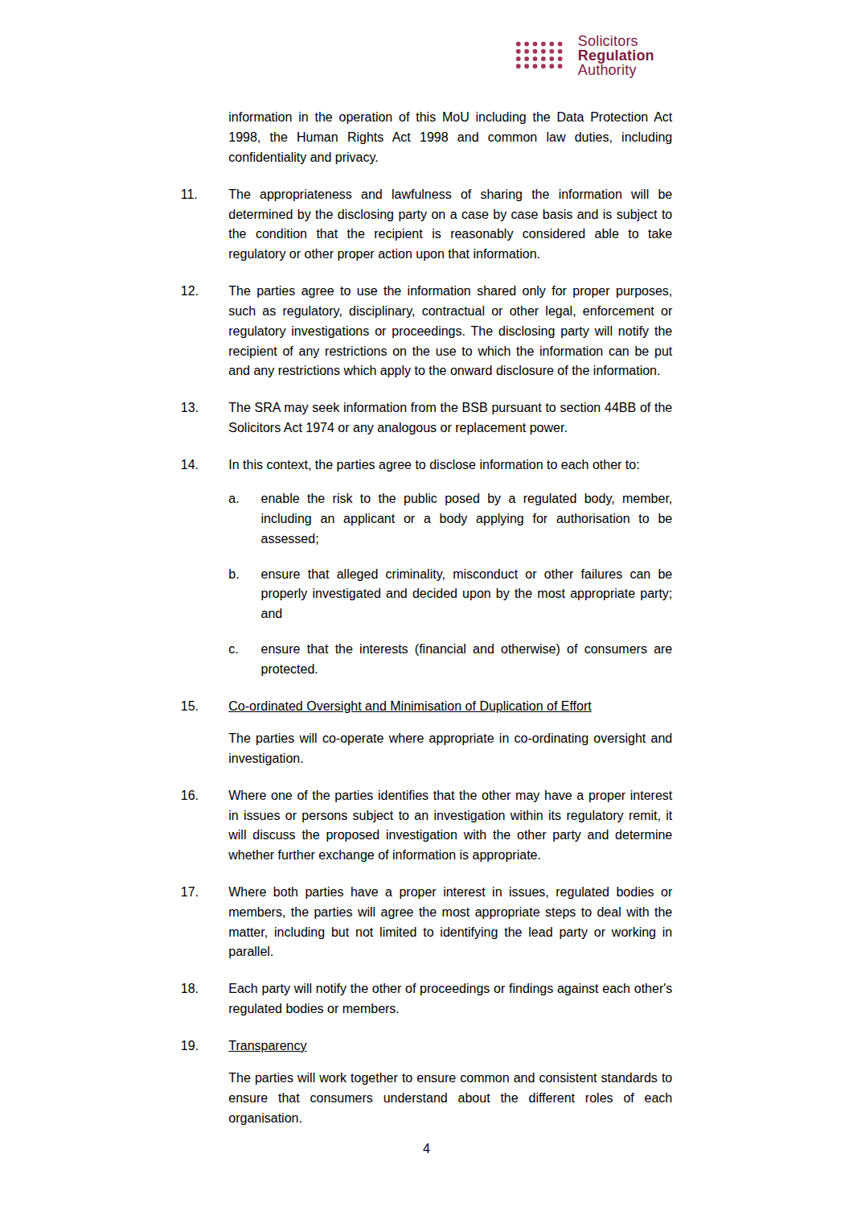Solicitors Regulation Authority
information in the operation of this MoU including the Data Protection Act 1998, the Human Rights Act 1998 and common law duties, including confidentiality and privacy.
11. The appropriateness and lawfulness of sharing the information will be determined by the disclosing party on a case by case basis and is subject to the condition that the recipient is reasonably considered able to take regulatory or other proper action upon that information.
12. The parties agree to use the information shared only for proper purposes, such as regulatory, disciplinary, contractual or other legal, enforcement or regulatory investigations or proceedings. The disclosing party will notify the recipient of any restrictions on the use to which the information can be put and any restrictions which apply to the onward disclosure of the information.
13. The SRA may seek information from the BSB pursuant to section 44BB of the Solicitors Act 1974 or any analogous or replacement power.
14. In this context, the parties agree to disclose information to each other to:
a. enable the risk to the public posed by a regulated body, member, including an applicant or a body applying for authorisation to be assessed;
b. ensure that alleged criminality, misconduct or other failures can be properly investigated and decided upon by the most appropriate party; and
c. ensure that the interests (financial and otherwise) of consumers are protected.
15. Co-ordinated Oversight and Minimisation of Duplication of Effort The parties will co-operate where appropriate in co-ordinating oversight and investigation.
16. Where one of the parties identifies that the other may have a proper interest in issues or persons subject to an investigation within its regulatory remit, it will discuss the proposed investigation with the other party and determine whether further exchange of information is appropriate.
17. Where both parties have a proper interest in issues, regulated bodies or members, the parties will agree the most appropriate steps to deal with the matter, including but not limited to identifying the lead party or working in parallel.
18. Each party will notify the other of proceedings or findings against each other's regulated bodies or members.
19. Transparency The parties will work together to ensure common and consistent standards to ensure that consumers understand about the different roles of each organisation.
4